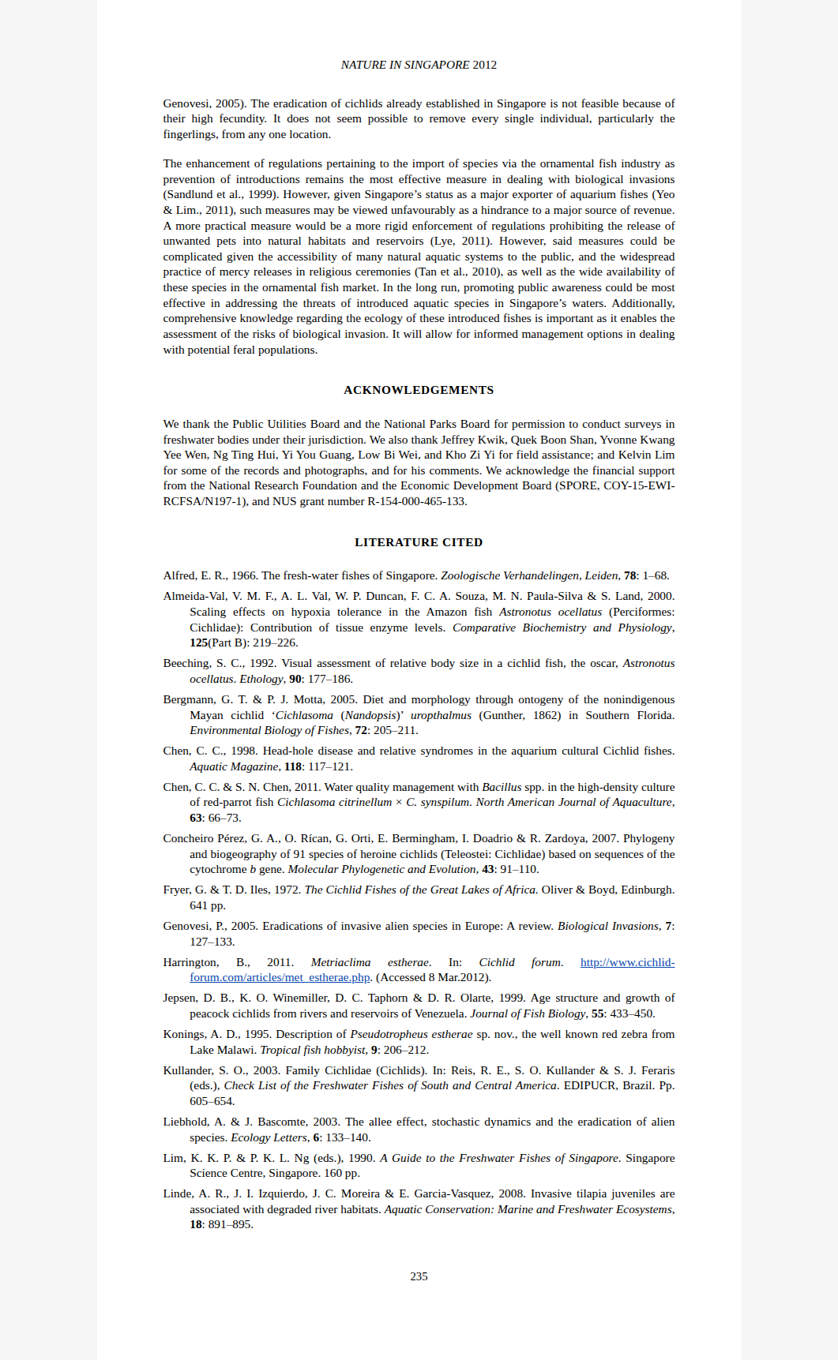NATURE IN SINGAPORE 2012
Genovesi, 2005). The eradication of cichlids already established in Singapore is not feasible because of their high fecundity. It does not seem possible to remove every single individual, particularly the fingerlings, from any one location.
The enhancement of regulations pertaining to the import of species via the ornamental fish industry as prevention of introductions remains the most effective measure in dealing with biological invasions (Sandlund et al., 1999). However, given Singapore’s status as a major exporter of aquarium fishes (Yeo & Lim., 2011), such measures may be viewed unfavourably as a hindrance to a major source of revenue. A more practical measure would be a more rigid enforcement of regulations prohibiting the release of unwanted pets into natural habitats and reservoirs (Lye, 2011). However, said measures could be complicated given the accessibility of many natural aquatic systems to the public, and the widespread practice of mercy releases in religious ceremonies (Tan et al., 2010), as well as the wide availability of these species in the ornamental fish market. In the long run, promoting public awareness could be most effective in addressing the threats of introduced aquatic species in Singapore’s waters. Additionally, comprehensive knowledge regarding the ecology of these introduced fishes is important as it enables the assessment of the risks of biological invasion. It will allow for informed management options in dealing with potential feral populations.
ACKNOWLEDGEMENTS
We thank the Public Utilities Board and the National Parks Board for permission to conduct surveys in freshwater bodies under their jurisdiction. We also thank Jeffrey Kwik, Quek Boon Shan, Yvonne Kwang Yee Wen, Ng Ting Hui, Yi You Guang, Low Bi Wei, and Kho Zi Yi for field assistance; and Kelvin Lim for some of the records and photographs, and for his comments. We acknowledge the financial support from the National Research Foundation and the Economic Development Board (SPORE, COY-15-EWI-RCFSA/N197-1), and NUS grant number R-154-000-465-133.
LITERATURE CITED
Alfred, E. R., 1966. The fresh-water fishes of Singapore. Zoologische Verhandelingen, Leiden, 78: 1–68.
Almeida-Val, V. M. F., A. L. Val, W. P. Duncan, F. C. A. Souza, M. N. Paula-Silva & S. Land, 2000. Scaling effects on hypoxia tolerance in the Amazon fish Astronotus ocellatus (Perciformes: Cichlidae): Contribution of tissue enzyme levels. Comparative Biochemistry and Physiology, 125(Part B): 219–226.
Beeching, S. C., 1992. Visual assessment of relative body size in a cichlid fish, the oscar, Astronotus ocellatus. Ethology, 90: 177–186.
Bergmann, G. T. & P. J. Motta, 2005. Diet and morphology through ontogeny of the nonindigenous Mayan cichlid ‘Cichlasoma (Nandopsis)’ uropthalmus (Gunther, 1862) in Southern Florida. Environmental Biology of Fishes, 72: 205–211.
Chen, C. C., 1998. Head-hole disease and relative syndromes in the aquarium cultural Cichlid fishes. Aquatic Magazine, 118: 117–121.
Chen, C. C. & S. N. Chen, 2011. Water quality management with Bacillus spp. in the high-density culture of red-parrot fish Cichlasoma citrinellum × C. synspilum. North American Journal of Aquaculture, 63: 66–73.
Concheiro Pérez, G. A., O. Rícan, G. Orti, E. Bermingham, I. Doadrio & R. Zardoya, 2007. Phylogeny and biogeography of 91 species of heroine cichlids (Teleostei: Cichlidae) based on sequences of the cytochrome b gene. Molecular Phylogenetic and Evolution, 43: 91–110.
Fryer, G. & T. D. Iles, 1972. The Cichlid Fishes of the Great Lakes of Africa. Oliver & Boyd, Edinburgh. 641 pp.
Genovesi, P., 2005. Eradications of invasive alien species in Europe: A review. Biological Invasions, 7: 127–133.
Harrington, B., 2011. Metriaclima estherae. In: Cichlid forum. http://www.cichlid-forum.com/articles/met_estherae.php. (Accessed 8 Mar.2012).
Jepsen, D. B., K. O. Winemiller, D. C. Taphorn & D. R. Olarte, 1999. Age structure and growth of peacock cichlids from rivers and reservoirs of Venezuela. Journal of Fish Biology, 55: 433–450.
Konings, A. D., 1995. Description of Pseudotropheus estherae sp. nov., the well known red zebra from Lake Malawi. Tropical fish hobbyist, 9: 206–212.
Kullander, S. O., 2003. Family Cichlidae (Cichlids). In: Reis, R. E., S. O. Kullander & S. J. Feraris (eds.), Check List of the Freshwater Fishes of South and Central America. EDIPUCR, Brazil. Pp. 605–654.
Liebhold, A. & J. Bascomte, 2003. The allee effect, stochastic dynamics and the eradication of alien species. Ecology Letters, 6: 133–140.
Lim, K. K. P. & P. K. L. Ng (eds.), 1990. A Guide to the Freshwater Fishes of Singapore. Singapore Science Centre, Singapore. 160 pp.
Linde, A. R., J. I. Izquierdo, J. C. Moreira & E. Garcia-Vasquez, 2008. Invasive tilapia juveniles are associated with degraded river habitats. Aquatic Conservation: Marine and Freshwater Ecosystems, 18: 891–895.
235